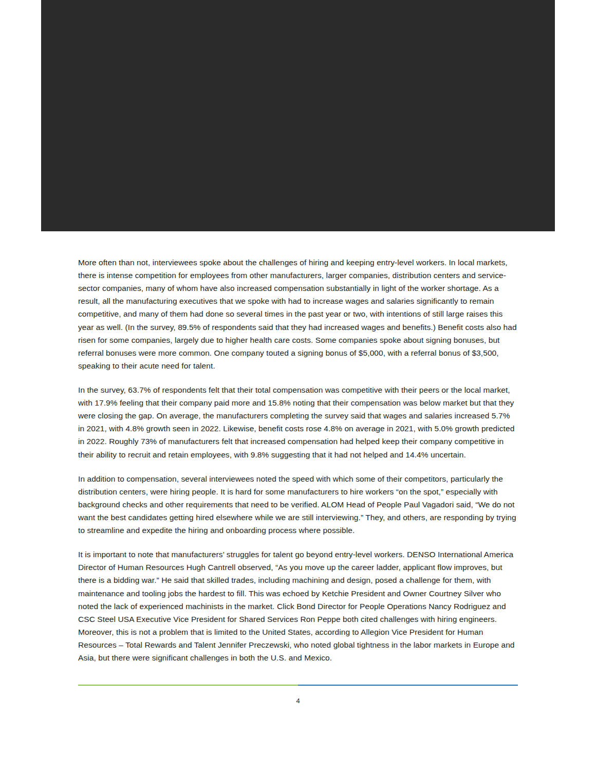More often than not, interviewees spoke about the challenges of hiring and keeping entry-level workers. In local markets, there is intense competition for employees from other manufacturers, larger companies, distribution centers and service-sector companies, many of whom have also increased compensation substantially in light of the worker shortage. As a result, all the manufacturing executives that we spoke with had to increase wages and salaries significantly to remain competitive, and many of them had done so several times in the past year or two, with intentions of still large raises this year as well. (In the survey, 89.5% of respondents said that they had increased wages and benefits.) Benefit costs also had risen for some companies, largely due to higher health care costs. Some companies spoke about signing bonuses, but referral bonuses were more common. One company touted a signing bonus of $5,000, with a referral bonus of $3,500, speaking to their acute need for talent.
In the survey, 63.7% of respondents felt that their total compensation was competitive with their peers or the local market, with 17.9% feeling that their company paid more and 15.8% noting that their compensation was below market but that they were closing the gap. On average, the manufacturers completing the survey said that wages and salaries increased 5.7% in 2021, with 4.8% growth seen in 2022. Likewise, benefit costs rose 4.8% on average in 2021, with 5.0% growth predicted in 2022. Roughly 73% of manufacturers felt that increased compensation had helped keep their company competitive in their ability to recruit and retain employees, with 9.8% suggesting that it had not helped and 14.4% uncertain.
In addition to compensation, several interviewees noted the speed with which some of their competitors, particularly the distribution centers, were hiring people. It is hard for some manufacturers to hire workers “on the spot,” especially with background checks and other requirements that need to be verified. ALOM Head of People Paul Vagadori said, “We do not want the best candidates getting hired elsewhere while we are still interviewing.” They, and others, are responding by trying to streamline and expedite the hiring and onboarding process where possible.
It is important to note that manufacturers’ struggles for talent go beyond entry-level workers. DENSO International America Director of Human Resources Hugh Cantrell observed, “As you move up the career ladder, applicant flow improves, but there is a bidding war.” He said that skilled trades, including machining and design, posed a challenge for them, with maintenance and tooling jobs the hardest to fill. This was echoed by Ketchie President and Owner Courtney Silver who noted the lack of experienced machinists in the market. Click Bond Director for People Operations Nancy Rodriguez and CSC Steel USA Executive Vice President for Shared Services Ron Peppe both cited challenges with hiring engineers. Moreover, this is not a problem that is limited to the United States, according to Allegion Vice President for Human Resources – Total Rewards and Talent Jennifer Preczewski, who noted global tightness in the labor markets in Europe and Asia, but there were significant challenges in both the U.S. and Mexico.
4